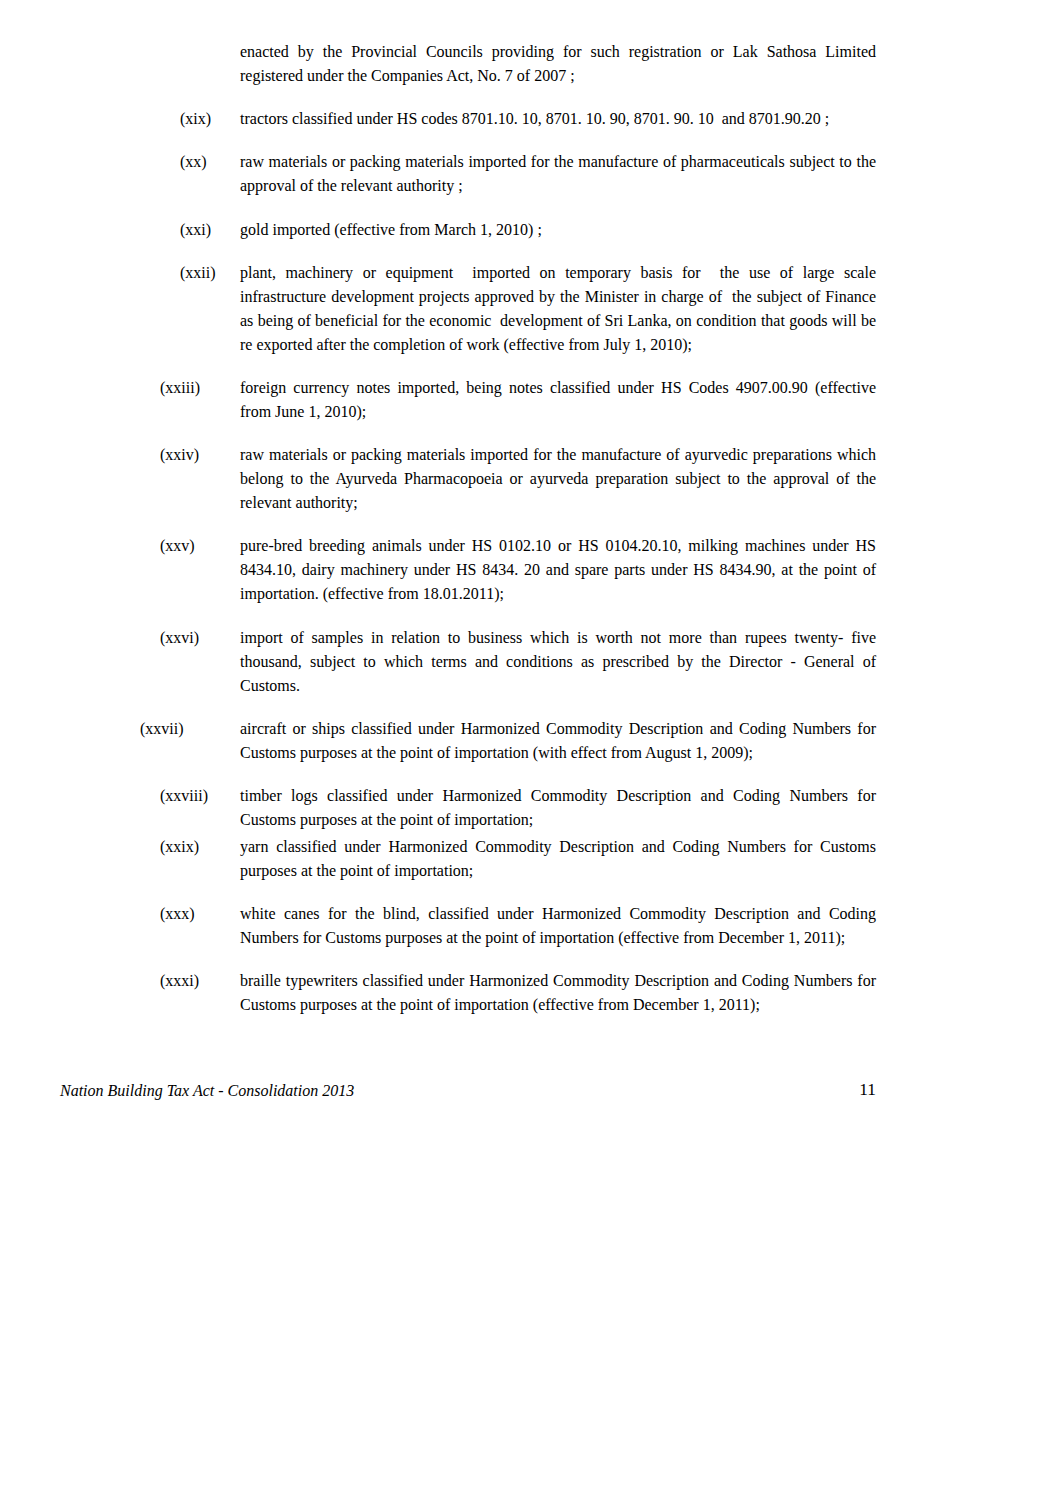enacted by the Provincial Councils providing for such registration or Lak Sathosa Limited registered under the Companies Act, No. 7 of 2007 ;
(xix)
tractors classified under HS codes 8701.10. 10, 8701. 10. 90, 8701. 90. 10 and 8701.90.20 ;
(xx)
raw materials or packing materials imported for the manufacture of pharmaceuticals subject to the approval of the relevant authority ;
(xxi)
gold imported (effective from March 1, 2010) ;
(xxii)
plant, machinery or equipment imported on temporary basis for the use of large scale infrastructure development projects approved by the Minister in charge of the subject of Finance as being of beneficial for the economic development of Sri Lanka, on condition that goods will be re exported after the completion of work (effective from July 1, 2010);
(xxiii)
foreign currency notes imported, being notes classified under HS Codes 4907.00.90 (effective from June 1, 2010);
(xxiv)
raw materials or packing materials imported for the manufacture of ayurvedic preparations which belong to the Ayurveda Pharmacopoeia or ayurveda preparation subject to the approval of the relevant authority;
(xxv)
pure-bred breeding animals under HS 0102.10 or HS 0104.20.10, milking machines under HS 8434.10, dairy machinery under HS 8434. 20 and spare parts under HS 8434.90, at the point of importation. (effective from 18.01.2011);
(xxvi)
import of samples in relation to business which is worth not more than rupees twenty- five thousand, subject to which terms and conditions as prescribed by the Director - General of Customs.
(xxvii)
aircraft or ships classified under Harmonized Commodity Description and Coding Numbers for Customs purposes at the point of importation (with effect from August 1, 2009);
(xxviii)
timber logs classified under Harmonized Commodity Description and Coding Numbers for Customs purposes at the point of importation;
(xxix)
yarn classified under Harmonized Commodity Description and Coding Numbers for Customs purposes at the point of importation;
(xxx)
white canes for the blind, classified under Harmonized Commodity Description and Coding Numbers for Customs purposes at the point of importation (effective from December 1, 2011);
(xxxi)
braille typewriters classified under Harmonized Commodity Description and Coding Numbers for Customs purposes at the point of importation (effective from December 1, 2011);
Nation Building Tax Act - Consolidation 2013
11